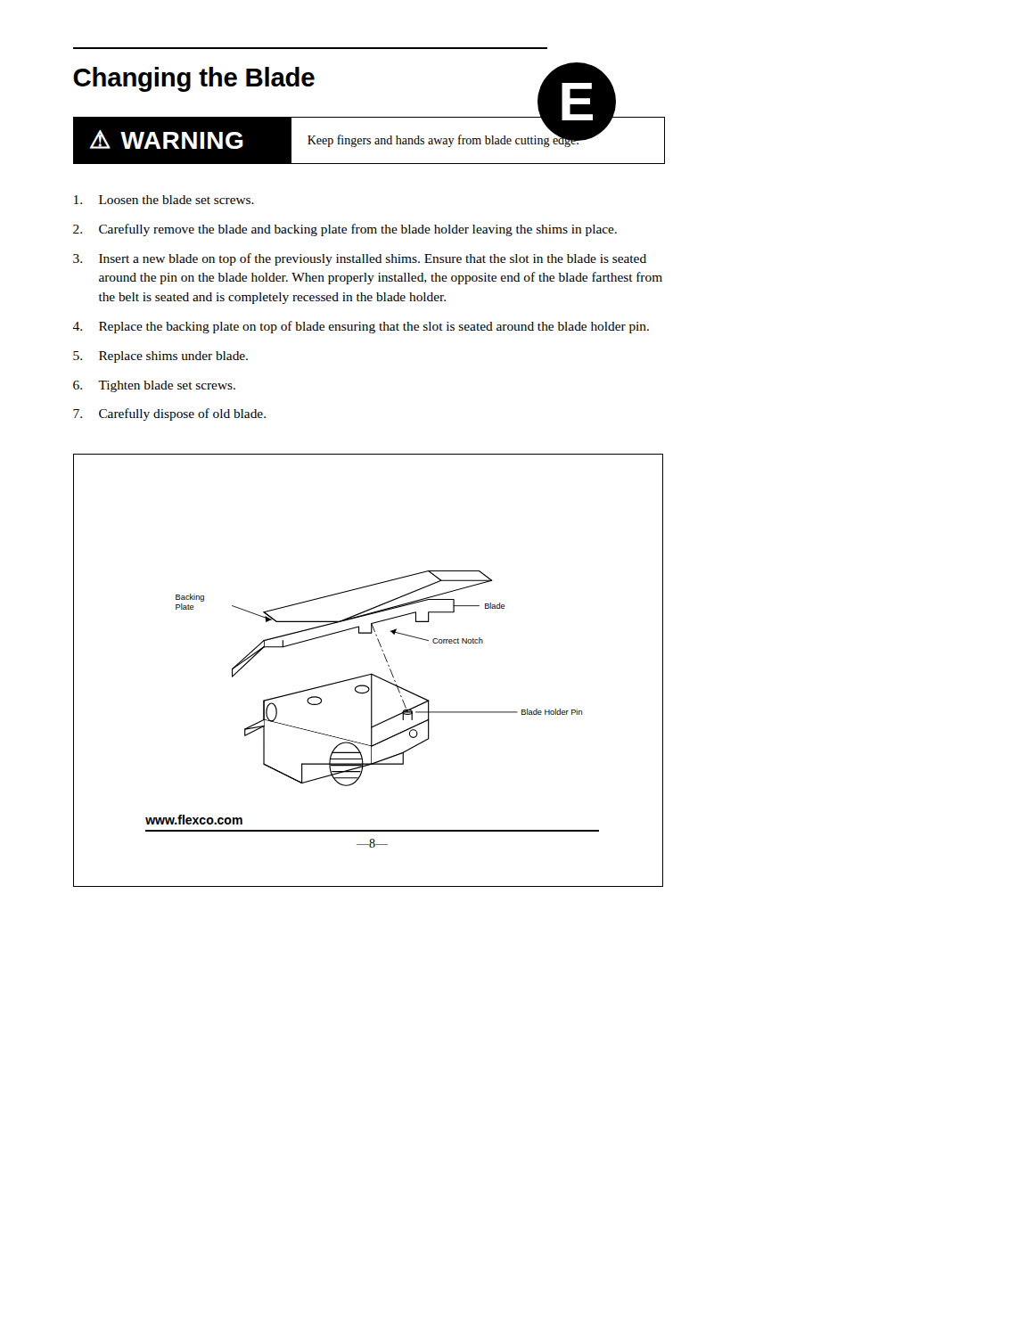E
Changing the Blade
⚠ WARNING
Keep fingers and hands away from blade cutting edge.
1. Loosen the blade set screws.
2. Carefully remove the blade and backing plate from the blade holder leaving the shims in place.
3. Insert a new blade on top of the previously installed shims. Ensure that the slot in the blade is seated around the pin on the blade holder. When properly installed, the opposite end of the blade farthest from the belt is seated and is completely recessed in the blade holder.
4. Replace the backing plate on top of blade ensuring that the slot is seated around the blade holder pin.
5. Replace shims under blade.
6. Tighten blade set screws.
7. Carefully dispose of old blade.
Backing Plate Blade Correct Notch Blade Holder Pin
www.flexco.com
—8—